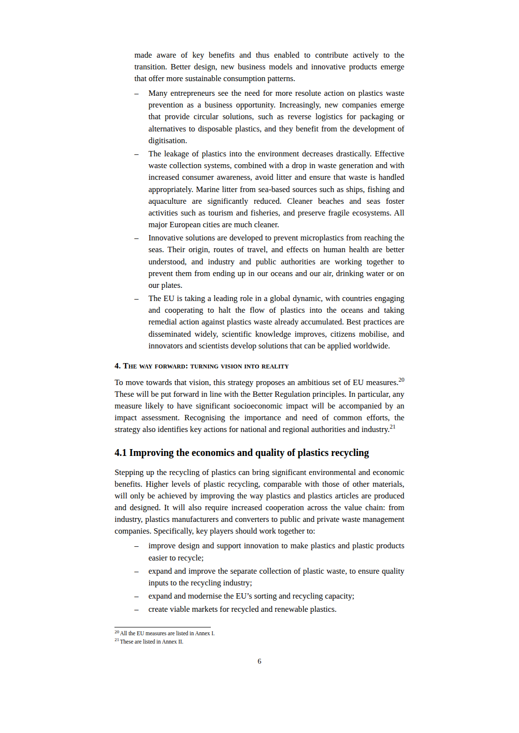made aware of key benefits and thus enabled to contribute actively to the transition. Better design, new business models and innovative products emerge that offer more sustainable consumption patterns.
Many entrepreneurs see the need for more resolute action on plastics waste prevention as a business opportunity. Increasingly, new companies emerge that provide circular solutions, such as reverse logistics for packaging or alternatives to disposable plastics, and they benefit from the development of digitisation.
The leakage of plastics into the environment decreases drastically. Effective waste collection systems, combined with a drop in waste generation and with increased consumer awareness, avoid litter and ensure that waste is handled appropriately. Marine litter from sea-based sources such as ships, fishing and aquaculture are significantly reduced. Cleaner beaches and seas foster activities such as tourism and fisheries, and preserve fragile ecosystems. All major European cities are much cleaner.
Innovative solutions are developed to prevent microplastics from reaching the seas. Their origin, routes of travel, and effects on human health are better understood, and industry and public authorities are working together to prevent them from ending up in our oceans and our air, drinking water or on our plates.
The EU is taking a leading role in a global dynamic, with countries engaging and cooperating to halt the flow of plastics into the oceans and taking remedial action against plastics waste already accumulated. Best practices are disseminated widely, scientific knowledge improves, citizens mobilise, and innovators and scientists develop solutions that can be applied worldwide.
4. The way forward: turning vision into reality
To move towards that vision, this strategy proposes an ambitious set of EU measures.20 These will be put forward in line with the Better Regulation principles. In particular, any measure likely to have significant socioeconomic impact will be accompanied by an impact assessment. Recognising the importance and need of common efforts, the strategy also identifies key actions for national and regional authorities and industry.21
4.1 Improving the economics and quality of plastics recycling
Stepping up the recycling of plastics can bring significant environmental and economic benefits. Higher levels of plastic recycling, comparable with those of other materials, will only be achieved by improving the way plastics and plastics articles are produced and designed. It will also require increased cooperation across the value chain: from industry, plastics manufacturers and converters to public and private waste management companies. Specifically, key players should work together to:
improve design and support innovation to make plastics and plastic products easier to recycle;
expand and improve the separate collection of plastic waste, to ensure quality inputs to the recycling industry;
expand and modernise the EU’s sorting and recycling capacity;
create viable markets for recycled and renewable plastics.
20All the EU measures are listed in Annex I.
21These are listed in Annex II.
6